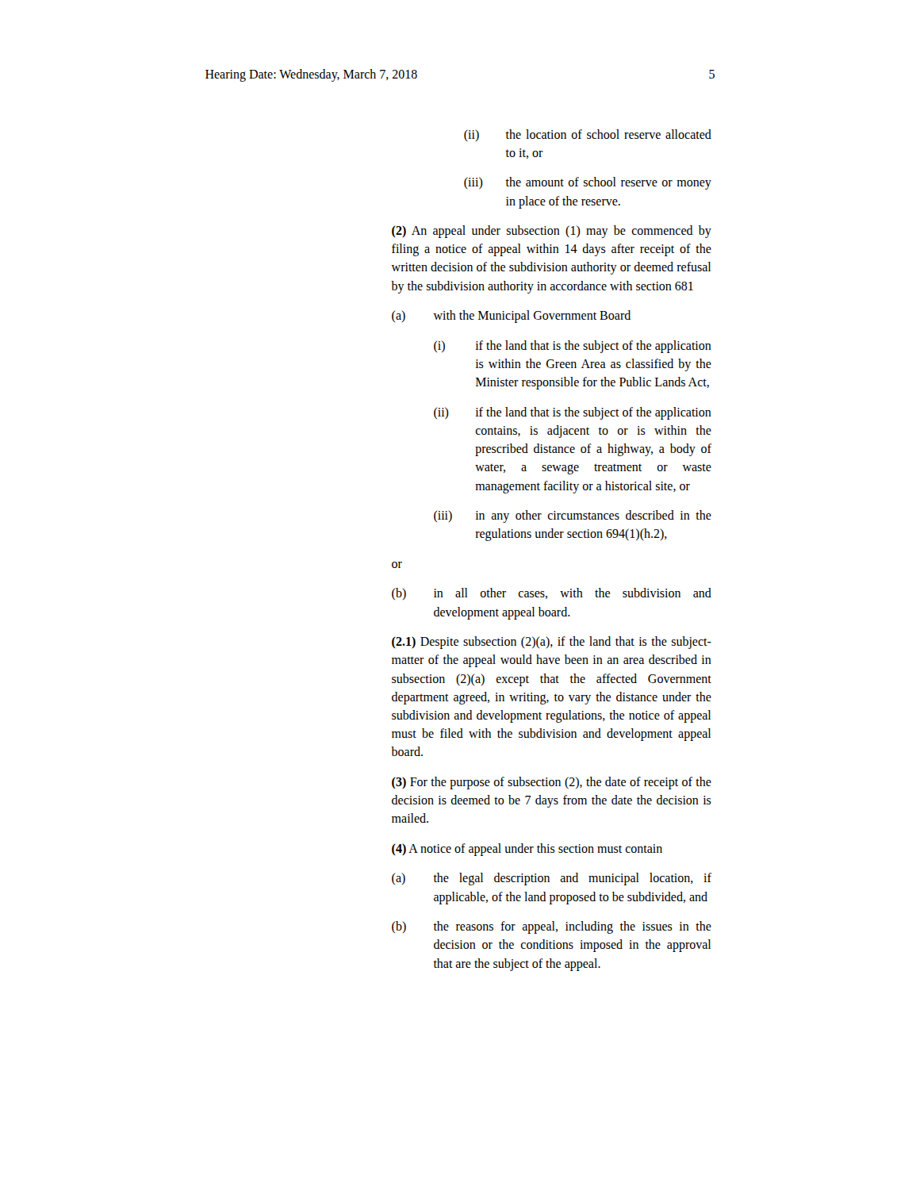Hearing Date: Wednesday, March 7, 2018
5
(ii)
the location of school reserve allocated to it, or
(iii)
the amount of school reserve or money in place of the reserve.
(2) An appeal under subsection (1) may be commenced by filing a notice of appeal within 14 days after receipt of the written decision of the subdivision authority or deemed refusal by the subdivision authority in accordance with section 681
(a)
with the Municipal Government Board
(i)
if the land that is the subject of the application is within the Green Area as classified by the Minister responsible for the Public Lands Act,
(ii)
if the land that is the subject of the application contains, is adjacent to or is within the prescribed distance of a highway, a body of water, a sewage treatment or waste management facility or a historical site, or
(iii)
in any other circumstances described in the regulations under section 694(1)(h.2),
or
(b)
in all other cases, with the subdivision and development appeal board.
(2.1) Despite subsection (2)(a), if the land that is the subject-matter of the appeal would have been in an area described in subsection (2)(a) except that the affected Government department agreed, in writing, to vary the distance under the subdivision and development regulations, the notice of appeal must be filed with the subdivision and development appeal board.
(3) For the purpose of subsection (2), the date of receipt of the decision is deemed to be 7 days from the date the decision is mailed.
(4) A notice of appeal under this section must contain
(a)
the legal description and municipal location, if applicable, of the land proposed to be subdivided, and
(b)
the reasons for appeal, including the issues in the decision or the conditions imposed in the approval that are the subject of the appeal.